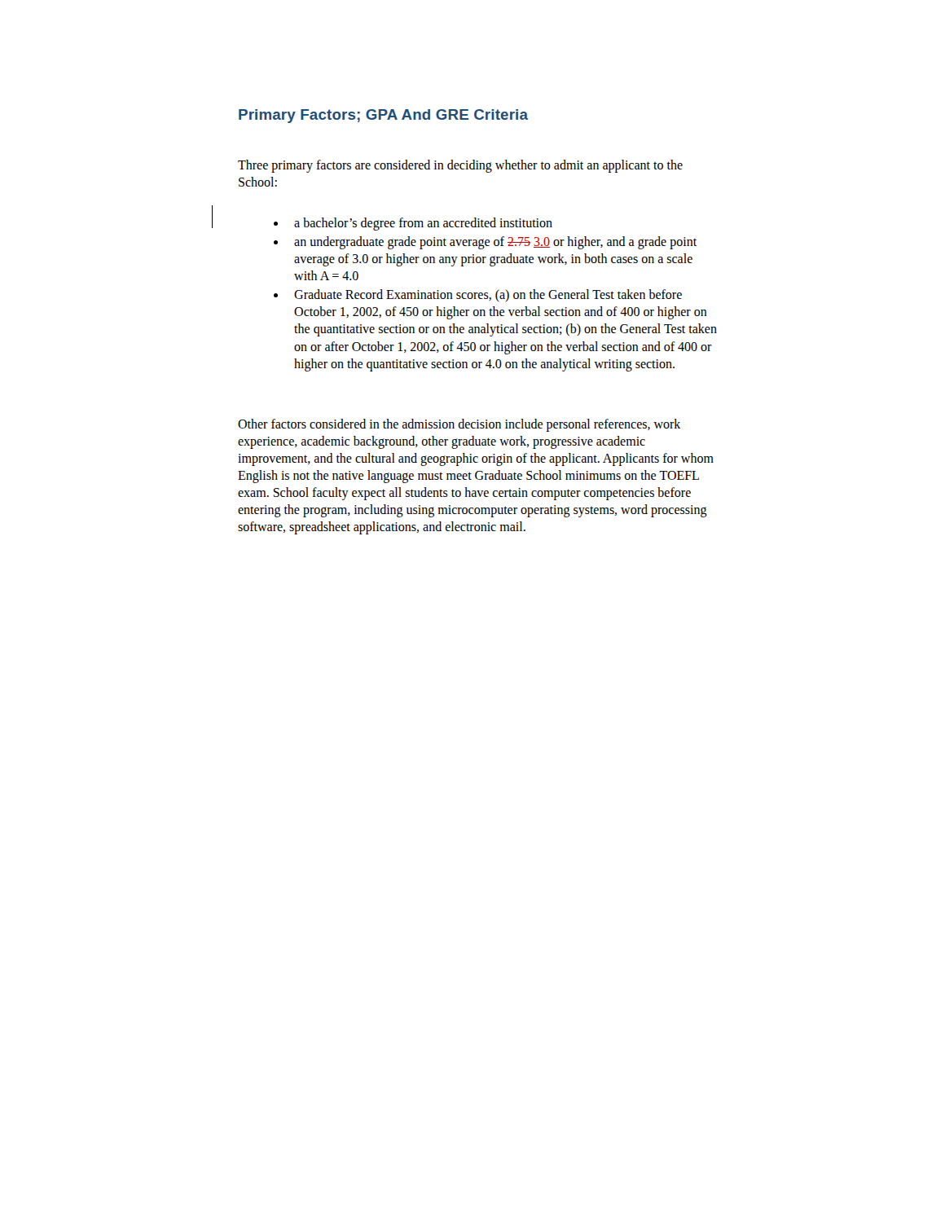Primary Factors; GPA And GRE Criteria
Three primary factors are considered in deciding whether to admit an applicant to the School:
a bachelor’s degree from an accredited institution
an undergraduate grade point average of 2.75 3.0 or higher, and a grade point average of 3.0 or higher on any prior graduate work, in both cases on a scale with A = 4.0
Graduate Record Examination scores, (a) on the General Test taken before October 1, 2002, of 450 or higher on the verbal section and of 400 or higher on the quantitative section or on the analytical section; (b) on the General Test taken on or after October 1, 2002, of 450 or higher on the verbal section and of 400 or higher on the quantitative section or 4.0 on the analytical writing section.
Other factors considered in the admission decision include personal references, work experience, academic background, other graduate work, progressive academic improvement, and the cultural and geographic origin of the applicant. Applicants for whom English is not the native language must meet Graduate School minimums on the TOEFL exam. School faculty expect all students to have certain computer competencies before entering the program, including using microcomputer operating systems, word processing software, spreadsheet applications, and electronic mail.